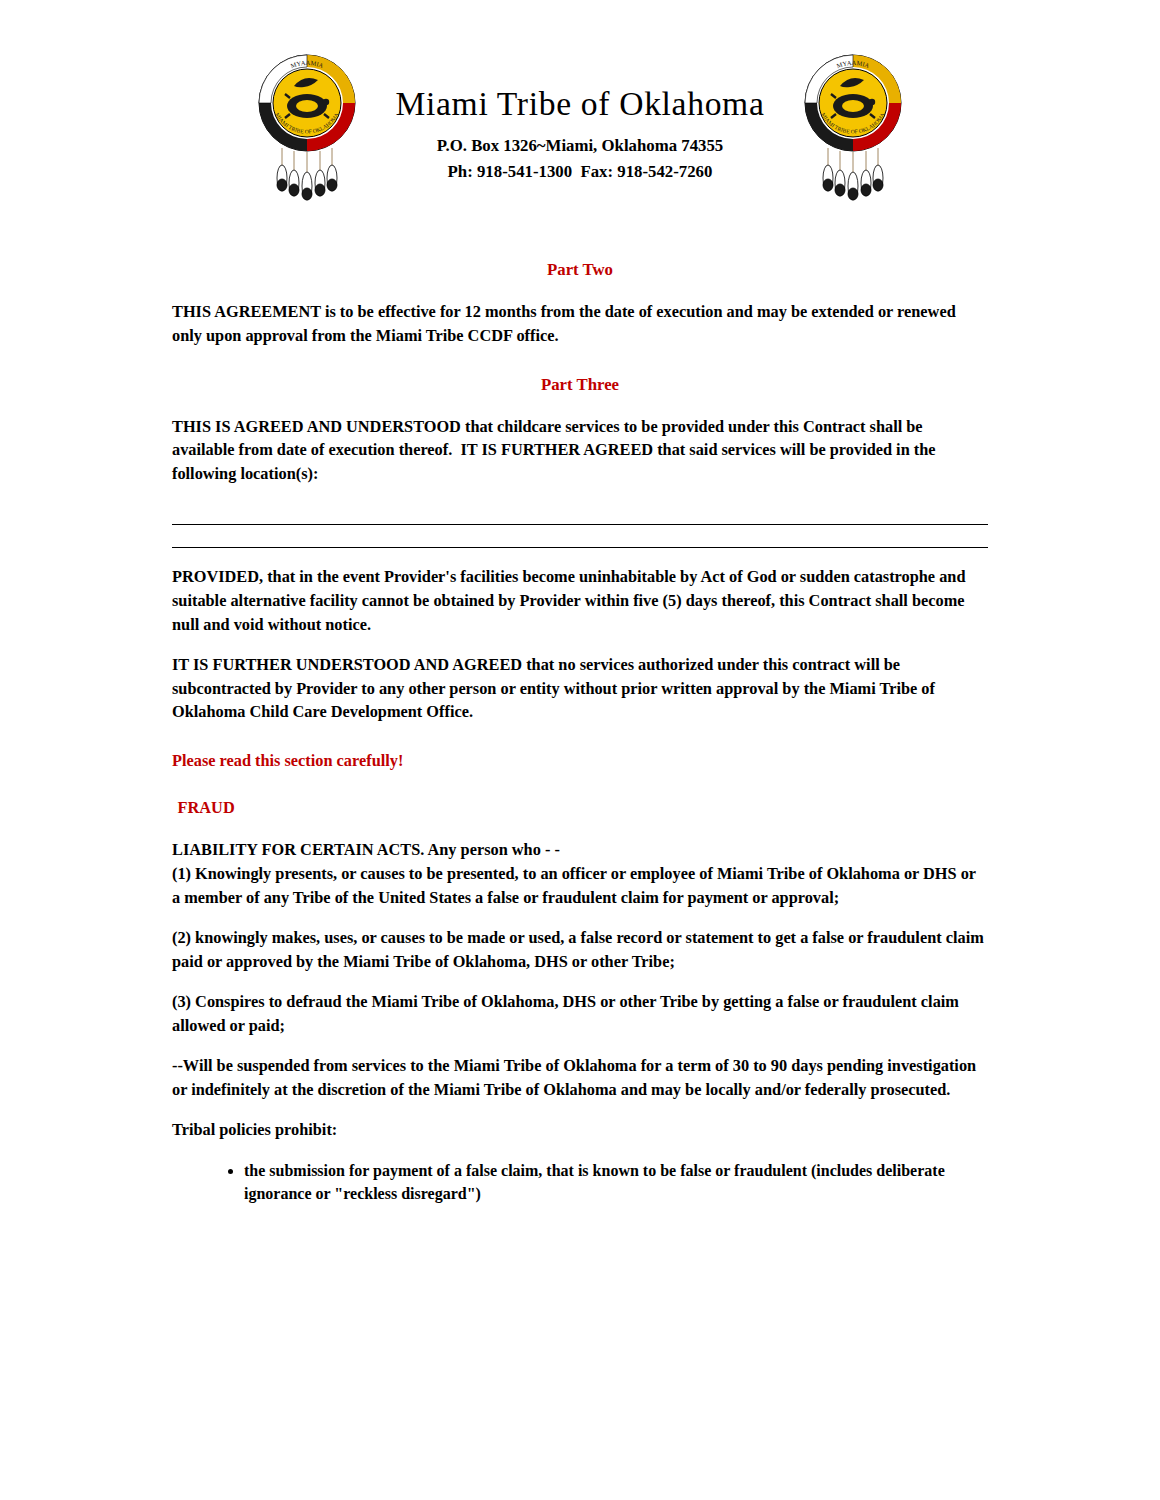MYAAMIA MIAMI TRIBE OF OKLAHOMA
Miami Tribe of Oklahoma
P.O. Box 1326~Miami, Oklahoma 74355
Ph: 918-541-1300 Fax: 918-542-7260
MYAAMIA MIAMI TRIBE OF OKLAHOMA
Part Two
THIS AGREEMENT is to be effective for 12 months from the date of execution and may be extended or renewed only upon approval from the Miami Tribe CCDF office.
Part Three
THIS IS AGREED AND UNDERSTOOD that childcare services to be provided under this Contract shall be available from date of execution thereof. IT IS FURTHER AGREED that said services will be provided in the following location(s):
PROVIDED, that in the event Provider's facilities become uninhabitable by Act of God or sudden catastrophe and suitable alternative facility cannot be obtained by Provider within five (5) days thereof, this Contract shall become null and void without notice.
IT IS FURTHER UNDERSTOOD AND AGREED that no services authorized under this contract will be subcontracted by Provider to any other person or entity without prior written approval by the Miami Tribe of Oklahoma Child Care Development Office.
Please read this section carefully!
FRAUD
LIABILITY FOR CERTAIN ACTS. Any person who - -
(1) Knowingly presents, or causes to be presented, to an officer or employee of Miami Tribe of Oklahoma or DHS or a member of any Tribe of the United States a false or fraudulent claim for payment or approval;
(2) knowingly makes, uses, or causes to be made or used, a false record or statement to get a false or fraudulent claim paid or approved by the Miami Tribe of Oklahoma, DHS or other Tribe;
(3) Conspires to defraud the Miami Tribe of Oklahoma, DHS or other Tribe by getting a false or fraudulent claim allowed or paid;
--Will be suspended from services to the Miami Tribe of Oklahoma for a term of 30 to 90 days pending investigation or indefinitely at the discretion of the Miami Tribe of Oklahoma and may be locally and/or federally prosecuted.
Tribal policies prohibit:
the submission for payment of a false claim, that is known to be false or fraudulent (includes deliberate ignorance or "reckless disregard")